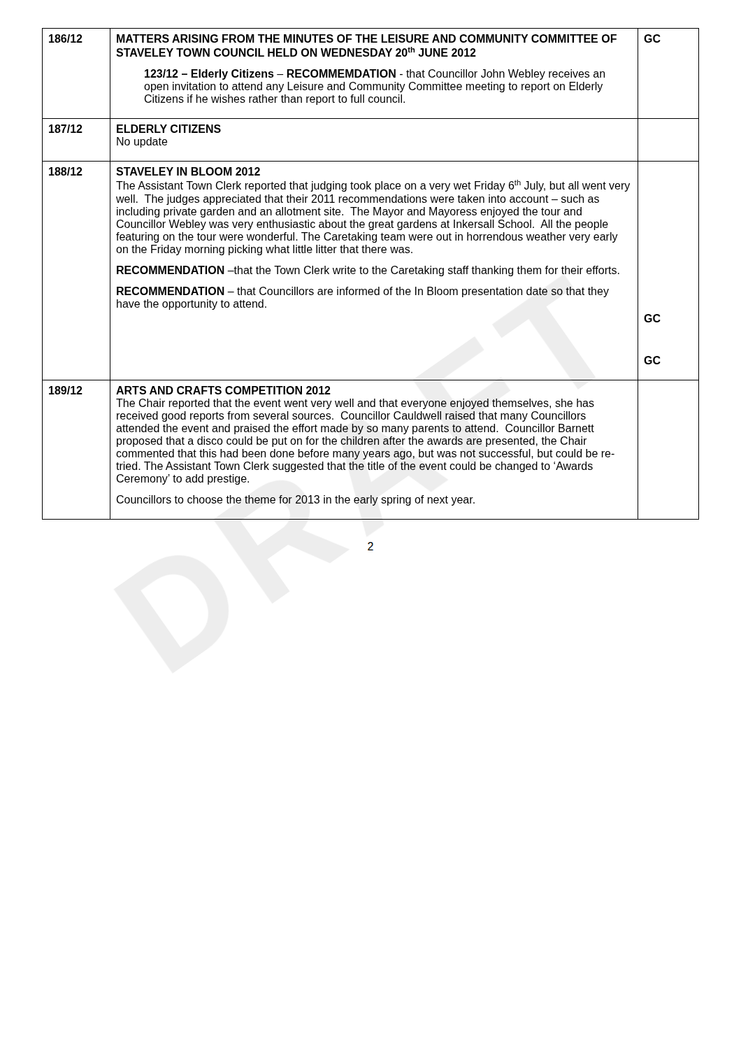DRAFT
| 186/12 | MATTERS ARISING FROM THE MINUTES OF THE LEISURE AND COMMUNITY COMMITTEE OF STAVELEY TOWN COUNCIL HELD ON WEDNESDAY 20 th JUNE 2012 123/12 – Elderly Citizens – RECOMMEMDATION - that Councillor John Webley receives an open invitation to attend any Leisure and Community Committee meeting to report on Elderly Citizens if he wishes rather than report to full council. | GC |
| 187/12 | ELDERLY CITIZENS No update | |
| 188/12 | STAVELEY IN BLOOM 2012 The Assistant Town Clerk reported that judging took place on a very wet Friday 6 th July, but all went very well. The judges appreciated that their 2011 recommendations were taken into account – such as including private garden and an allotment site. The Mayor and Mayoress enjoyed the tour and Councillor Webley was very enthusiastic about the great gardens at Inkersall School. All the people featuring on the tour were wonderful. The Caretaking team were out in horrendous weather very early on the Friday morning picking what little litter that there was. RECOMMENDATION –that the Town Clerk write to the Caretaking staff thanking them for their efforts. RECOMMENDATION – that Councillors are informed of the In Bloom presentation date so that they have the opportunity to attend. | GC GC |
| 189/12 | ARTS AND CRAFTS COMPETITION 2012 The Chair reported that the event went very well and that everyone enjoyed themselves, she has received good reports from several sources. Councillor Cauldwell raised that many Councillors attended the event and praised the effort made by so many parents to attend. Councillor Barnett proposed that a disco could be put on for the children after the awards are presented, the Chair commented that this had been done before many years ago, but was not successful, but could be re-tried. The Assistant Town Clerk suggested that the title of the event could be changed to ‘Awards Ceremony’ to add prestige. Councillors to choose the theme for 2013 in the early spring of next year. | |
2